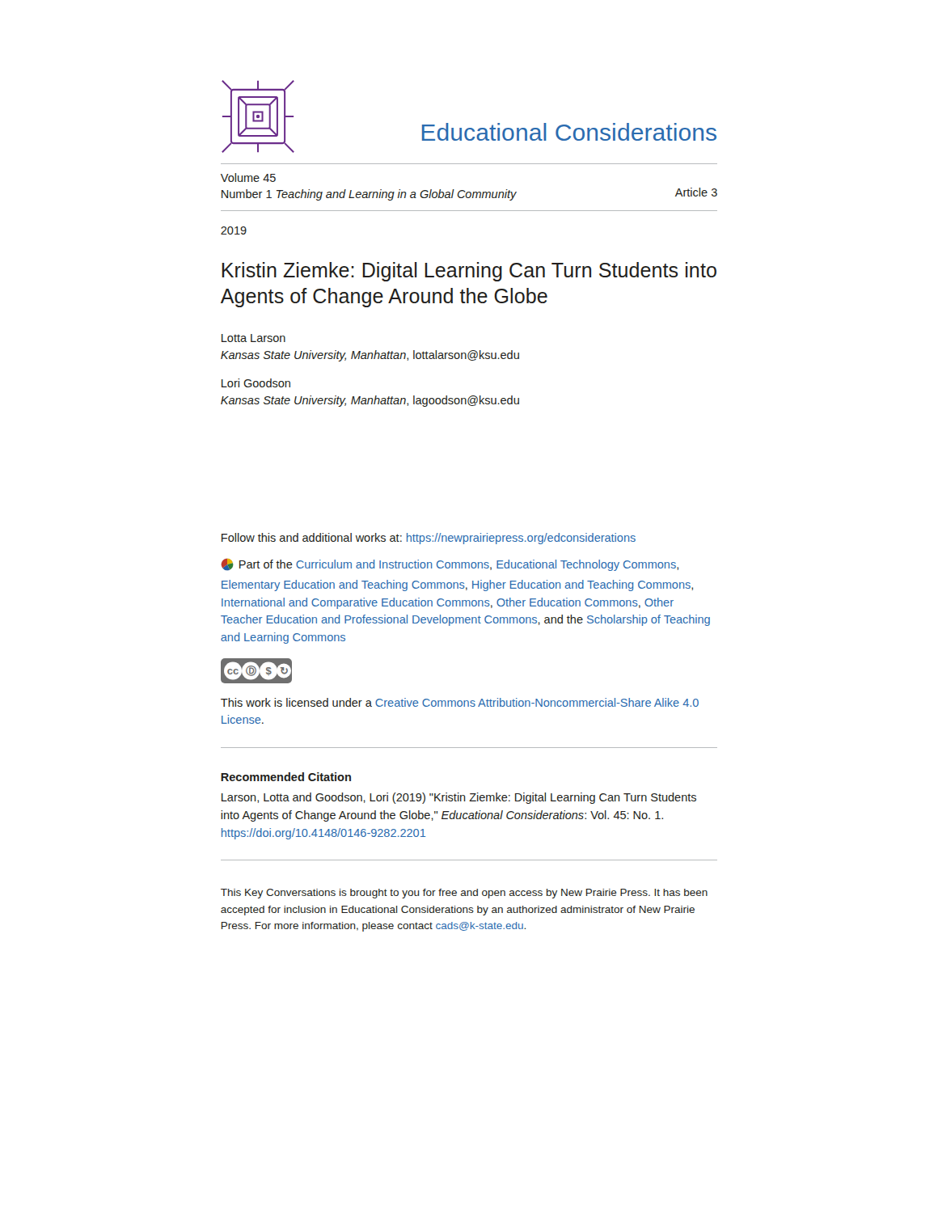Educational Considerations
Volume 45 Number 1 Teaching and Learning in a Global Community
Article 3
2019
Kristin Ziemke: Digital Learning Can Turn Students into Agents of Change Around the Globe
Lotta Larson Kansas State University, Manhattan, lottalarson@ksu.edu
Lori Goodson Kansas State University, Manhattan, lagoodson@ksu.edu
Follow this and additional works at: https://newprairiepress.org/edconsiderations
Part of the Curriculum and Instruction Commons, Educational Technology Commons, Elementary Education and Teaching Commons, Higher Education and Teaching Commons, International and Comparative Education Commons, Other Education Commons, Other Teacher Education and Professional Development Commons, and the Scholarship of Teaching and Learning Commons
cc Ⓓ $ ↻
This work is licensed under a Creative Commons Attribution-Noncommercial-Share Alike 4.0 License.
Recommended Citation
Larson, Lotta and Goodson, Lori (2019) "Kristin Ziemke: Digital Learning Can Turn Students into Agents of Change Around the Globe," Educational Considerations: Vol. 45: No. 1. https://doi.org/10.4148/0146-9282.2201
This Key Conversations is brought to you for free and open access by New Prairie Press. It has been accepted for inclusion in Educational Considerations by an authorized administrator of New Prairie Press. For more information, please contact cads@k-state.edu.